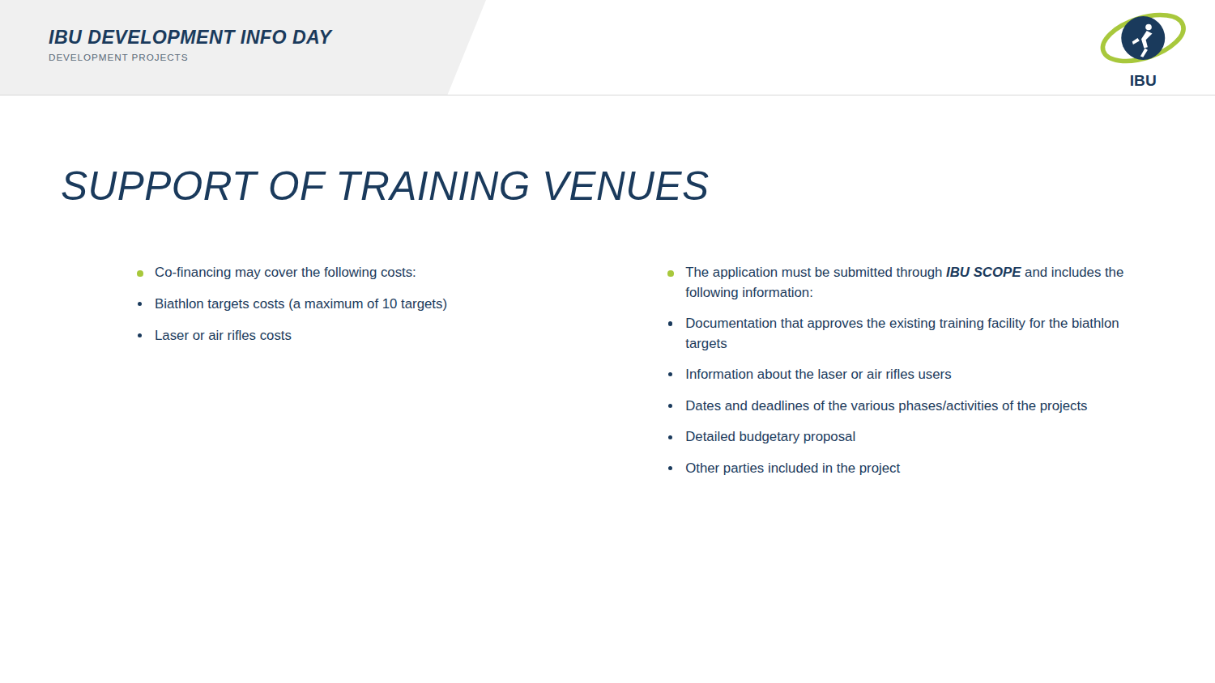IBU DEVELOPMENT INFO DAY
Development Projects
IBU
SUPPORT OF TRAINING VENUES
Co-financing may cover the following costs:
Biathlon targets costs (a maximum of 10 targets)
Laser or air rifles costs
The application must be submitted through IBU SCOPE and includes the following information:
Documentation that approves the existing training facility for the biathlon targets
Information about the laser or air rifles users
Dates and deadlines of the various phases/activities of the projects
Detailed budgetary proposal
Other parties included in the project